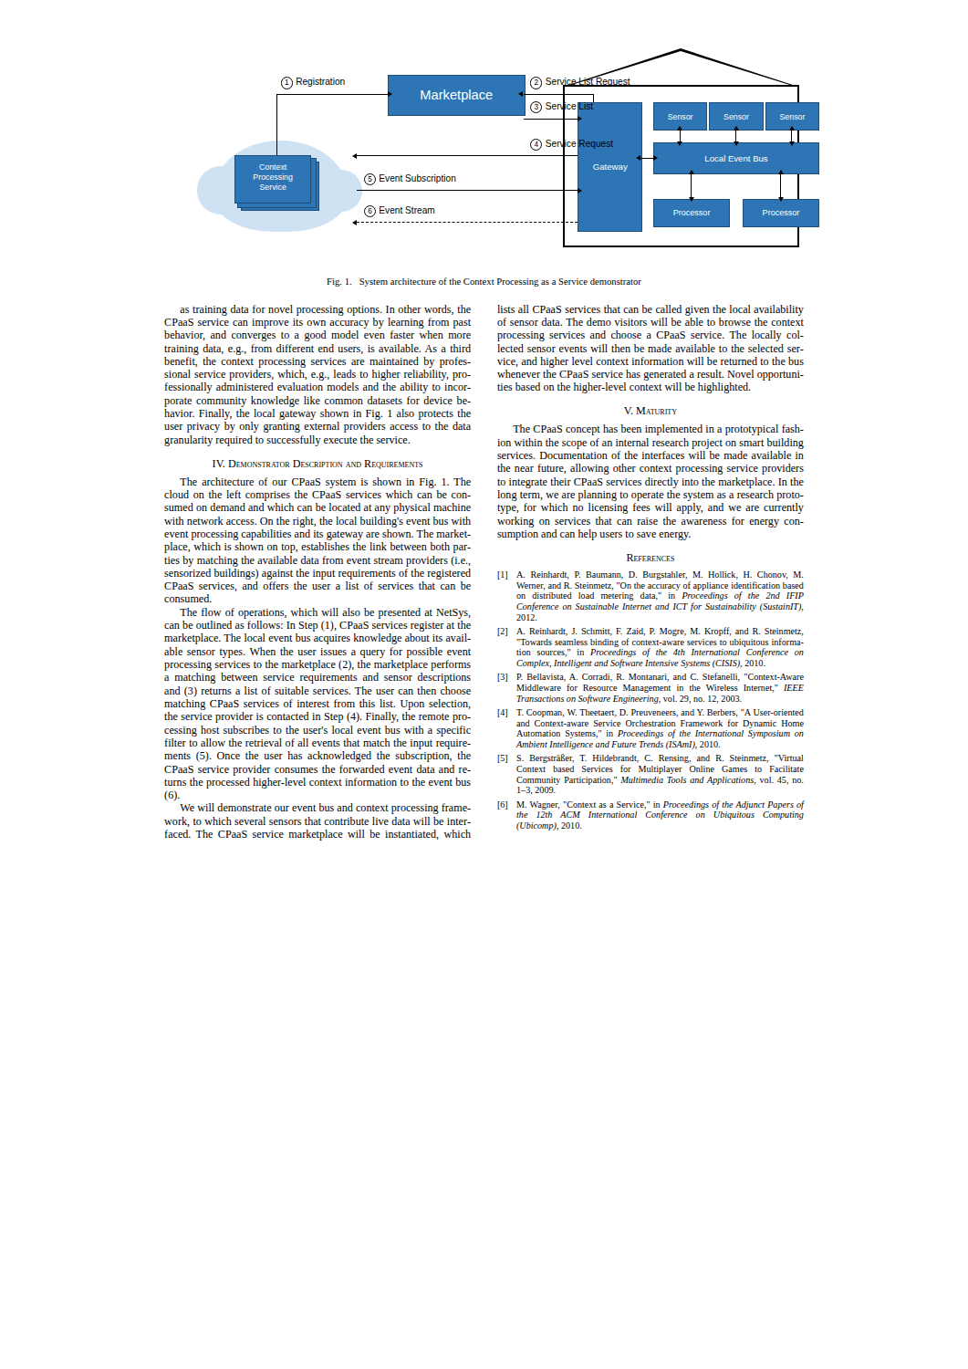Context
Processing
Service
Marketplace
Gateway
Sensor
Sensor
Sensor
Local Event Bus
Processor
Processor
1 Registration
2 Service List Request
3 Service List
4 Service Request
5 Event Subscription
6 Event Stream
Fig. 1. System architecture of the Context Processing as a Service demonstrator
as training data for novel processing options. In other words, the CPaaS service can improve its own accuracy by learning from past behavior, and converges to a good model even faster when more training data, e.g., from different end users, is available. As a third benefit, the context processing services are maintained by professional service providers, which, e.g., leads to higher reliability, professionally administered evaluation models and the ability to incorporate community knowledge like common datasets for device behavior. Finally, the local gateway shown in Fig. 1 also protects the user privacy by only granting external providers access to the data granularity required to successfully execute the service.
IV. Demonstrator Description and Requirements
The architecture of our CPaaS system is shown in Fig. 1. The cloud on the left comprises the CPaaS services which can be consumed on demand and which can be located at any physical machine with network access. On the right, the local building's event bus with event processing capabilities and its gateway are shown. The marketplace, which is shown on top, establishes the link between both parties by matching the available data from event stream providers (i.e., sensorized buildings) against the input requirements of the registered CPaaS services, and offers the user a list of services that can be consumed.
The flow of operations, which will also be presented at NetSys, can be outlined as follows: In Step (1), CPaaS services register at the marketplace. The local event bus acquires knowledge about its available sensor types. When the user issues a query for possible event processing services to the marketplace (2), the marketplace performs a matching between service requirements and sensor descriptions and (3) returns a list of suitable services. The user can then choose matching CPaaS services of interest from this list. Upon selection, the service provider is contacted in Step (4). Finally, the remote processing host subscribes to the user's local event bus with a specific filter to allow the retrieval of all events that match the input requirements (5). Once the user has acknowledged the subscription, the CPaaS service provider consumes the forwarded event data and returns the processed higher-level context information to the event bus (6).
We will demonstrate our event bus and context processing framework, to which several sensors that contribute live data will be interfaced. The CPaaS service marketplace will be instantiated, which lists all CPaaS services that can be called given the local availability of sensor data. The demo visitors will be able to browse the context processing services and choose a CPaaS service. The locally collected sensor events will then be made available to the selected service, and higher level context information will be returned to the bus whenever the CPaaS service has generated a result. Novel opportunities based on the higher-level context will be highlighted.
V. Maturity
The CPaaS concept has been implemented in a prototypical fashion within the scope of an internal research project on smart building services. Documentation of the interfaces will be made available in the near future, allowing other context processing service providers to integrate their CPaaS services directly into the marketplace. In the long term, we are planning to operate the system as a research prototype, for which no licensing fees will apply, and we are currently working on services that can raise the awareness for energy consumption and can help users to save energy.
References
A. Reinhardt, P. Baumann, D. Burgstahler, M. Hollick, H. Chonov, M. Werner, and R. Steinmetz, "On the accuracy of appliance identification based on distributed load metering data," in Proceedings of the 2nd IFIP Conference on Sustainable Internet and ICT for Sustainability (SustainIT), 2012.
A. Reinhardt, J. Schmitt, F. Zaid, P. Mogre, M. Kropff, and R. Steinmetz, "Towards seamless binding of context-aware services to ubiquitous information sources," in Proceedings of the 4th International Conference on Complex, Intelligent and Software Intensive Systems (CISIS), 2010.
P. Bellavista, A. Corradi, R. Montanari, and C. Stefanelli, "Context-Aware Middleware for Resource Management in the Wireless Internet," IEEE Transactions on Software Engineering, vol. 29, no. 12, 2003.
T. Coopman, W. Theetaert, D. Preuveneers, and Y. Berbers, "A User-oriented and Context-aware Service Orchestration Framework for Dynamic Home Automation Systems," in Proceedings of the International Symposium on Ambient Intelligence and Future Trends (ISAmI), 2010.
S. Bergsträßer, T. Hildebrandt, C. Rensing, and R. Steinmetz, "Virtual Context based Services for Multiplayer Online Games to Facilitate Community Participation," Multimedia Tools and Applications, vol. 45, no. 1–3, 2009.
M. Wagner, "Context as a Service," in Proceedings of the Adjunct Papers of the 12th ACM International Conference on Ubiquitous Computing (Ubicomp), 2010.